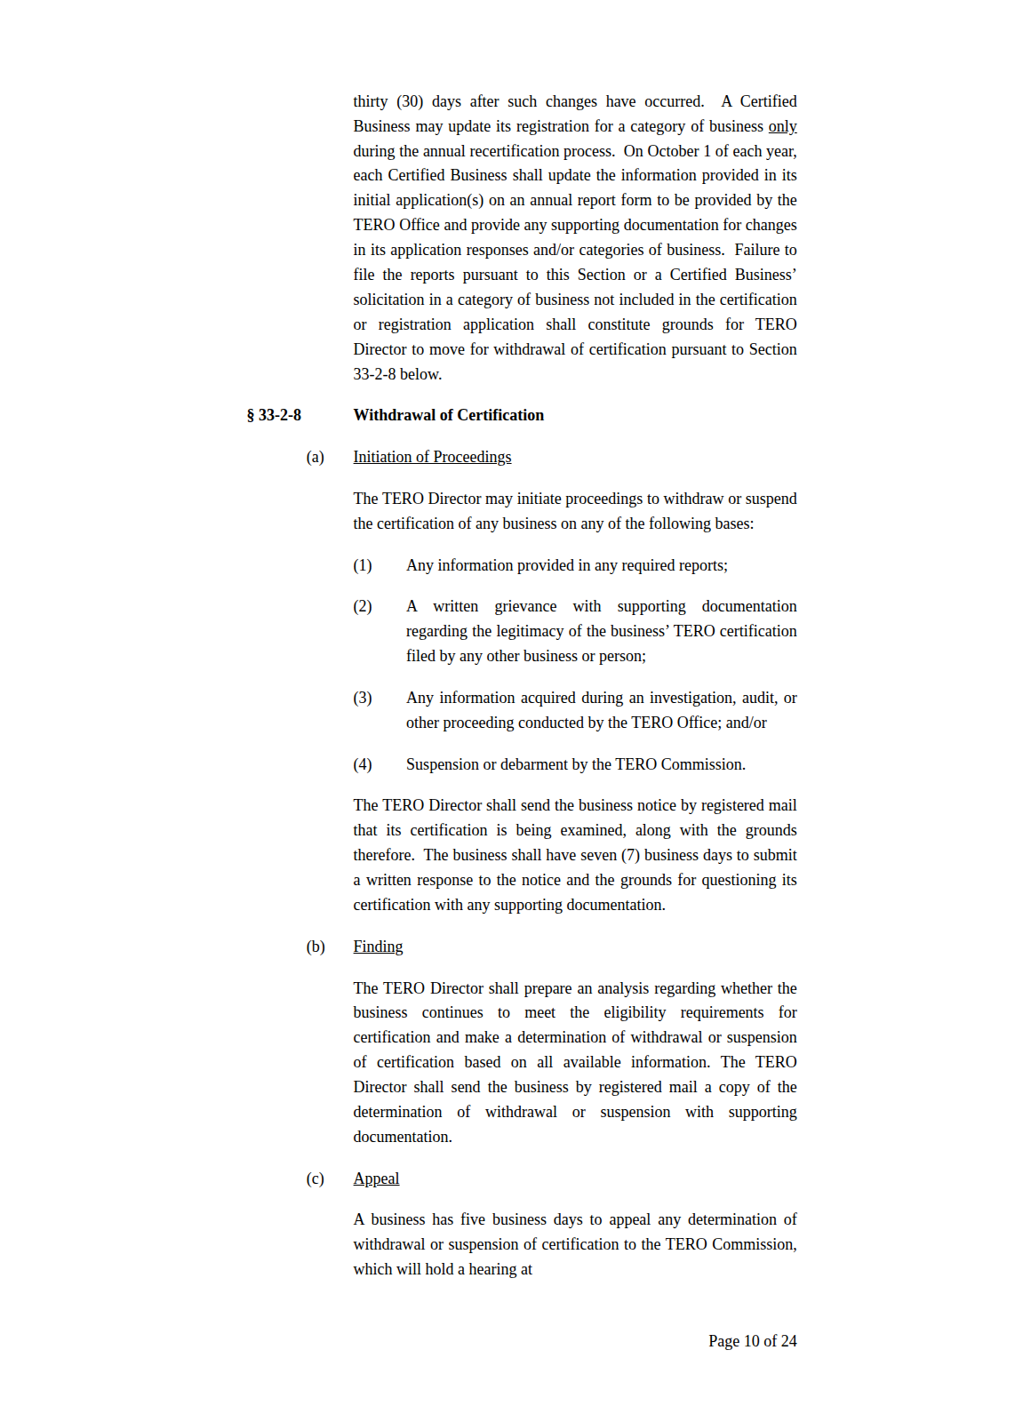thirty (30) days after such changes have occurred. A Certified Business may update its registration for a category of business only during the annual recertification process. On October 1 of each year, each Certified Business shall update the information provided in its initial application(s) on an annual report form to be provided by the TERO Office and provide any supporting documentation for changes in its application responses and/or categories of business. Failure to file the reports pursuant to this Section or a Certified Business’ solicitation in a category of business not included in the certification or registration application shall constitute grounds for TERO Director to move for withdrawal of certification pursuant to Section 33-2-8 below.
§ 33-2-8 Withdrawal of Certification
(a) Initiation of Proceedings
The TERO Director may initiate proceedings to withdraw or suspend the certification of any business on any of the following bases:
(1) Any information provided in any required reports;
(2) A written grievance with supporting documentation regarding the legitimacy of the business’ TERO certification filed by any other business or person;
(3) Any information acquired during an investigation, audit, or other proceeding conducted by the TERO Office; and/or
(4) Suspension or debarment by the TERO Commission.
The TERO Director shall send the business notice by registered mail that its certification is being examined, along with the grounds therefore. The business shall have seven (7) business days to submit a written response to the notice and the grounds for questioning its certification with any supporting documentation.
(b) Finding
The TERO Director shall prepare an analysis regarding whether the business continues to meet the eligibility requirements for certification and make a determination of withdrawal or suspension of certification based on all available information. The TERO Director shall send the business by registered mail a copy of the determination of withdrawal or suspension with supporting documentation.
(c) Appeal
A business has five business days to appeal any determination of withdrawal or suspension of certification to the TERO Commission, which will hold a hearing at
Page 10 of 24